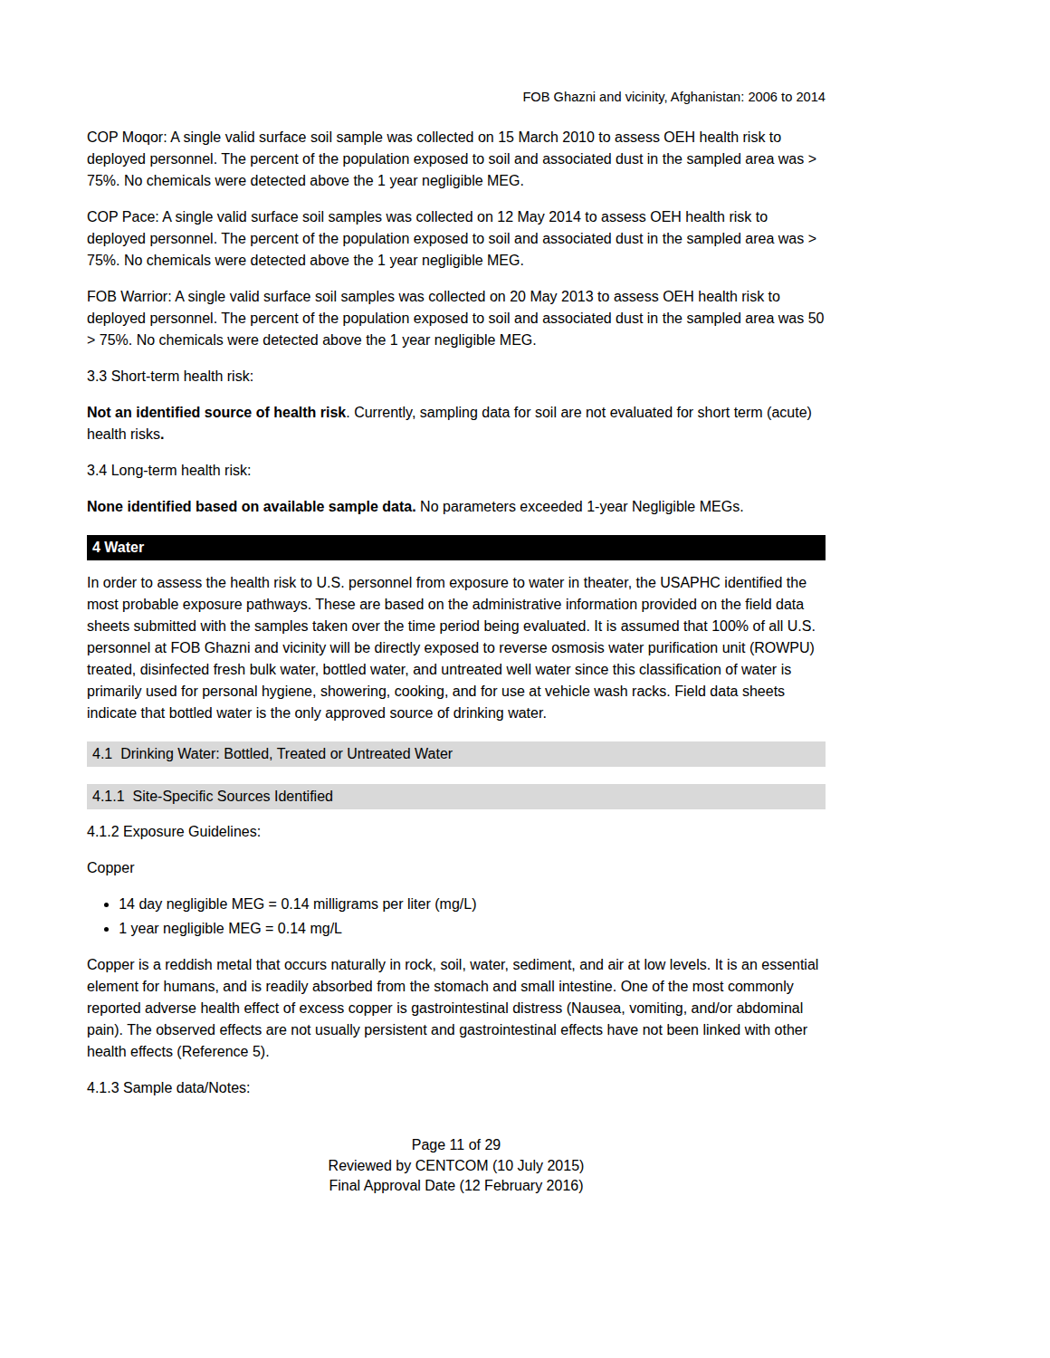FOB Ghazni and vicinity, Afghanistan: 2006 to 2014
COP Moqor: A single valid surface soil sample was collected on 15 March 2010 to assess OEH health risk to deployed personnel. The percent of the population exposed to soil and associated dust in the sampled area was > 75%. No chemicals were detected above the 1 year negligible MEG.
COP Pace: A single valid surface soil samples was collected on 12 May 2014 to assess OEH health risk to deployed personnel. The percent of the population exposed to soil and associated dust in the sampled area was > 75%. No chemicals were detected above the 1 year negligible MEG.
FOB Warrior: A single valid surface soil samples was collected on 20 May 2013 to assess OEH health risk to deployed personnel. The percent of the population exposed to soil and associated dust in the sampled area was 50 > 75%. No chemicals were detected above the 1 year negligible MEG.
3.3 Short-term health risk:
Not an identified source of health risk. Currently, sampling data for soil are not evaluated for short term (acute) health risks.
3.4 Long-term health risk:
None identified based on available sample data. No parameters exceeded 1-year Negligible MEGs.
4 Water
In order to assess the health risk to U.S. personnel from exposure to water in theater, the USAPHC identified the most probable exposure pathways. These are based on the administrative information provided on the field data sheets submitted with the samples taken over the time period being evaluated. It is assumed that 100% of all U.S. personnel at FOB Ghazni and vicinity will be directly exposed to reverse osmosis water purification unit (ROWPU) treated, disinfected fresh bulk water, bottled water, and untreated well water since this classification of water is primarily used for personal hygiene, showering, cooking, and for use at vehicle wash racks. Field data sheets indicate that bottled water is the only approved source of drinking water.
4.1 Drinking Water: Bottled, Treated or Untreated Water
4.1.1 Site-Specific Sources Identified
4.1.2 Exposure Guidelines:
Copper
14 day negligible MEG = 0.14 milligrams per liter (mg/L)
1 year negligible MEG = 0.14 mg/L
Copper is a reddish metal that occurs naturally in rock, soil, water, sediment, and air at low levels. It is an essential element for humans, and is readily absorbed from the stomach and small intestine. One of the most commonly reported adverse health effect of excess copper is gastrointestinal distress (Nausea, vomiting, and/or abdominal pain). The observed effects are not usually persistent and gastrointestinal effects have not been linked with other health effects (Reference 5).
4.1.3 Sample data/Notes:
Page 11 of 29
Reviewed by CENTCOM (10 July 2015)
Final Approval Date (12 February 2016)